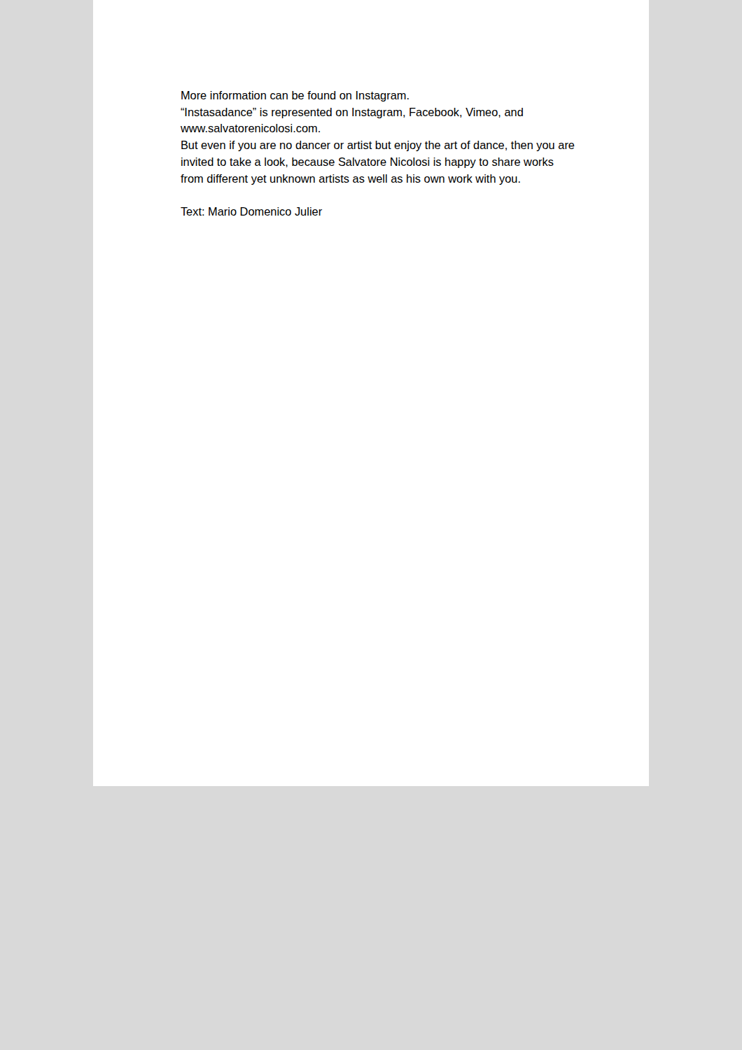More information can be found on Instagram.
“Instasadance” is represented on Instagram, Facebook, Vimeo, and www.salvatorenicolosi.com.
But even if you are no dancer or artist but enjoy the art of dance, then you are invited to take a look, because Salvatore Nicolosi is happy to share works from different yet unknown artists as well as his own work with you.
Text: Mario Domenico Julier